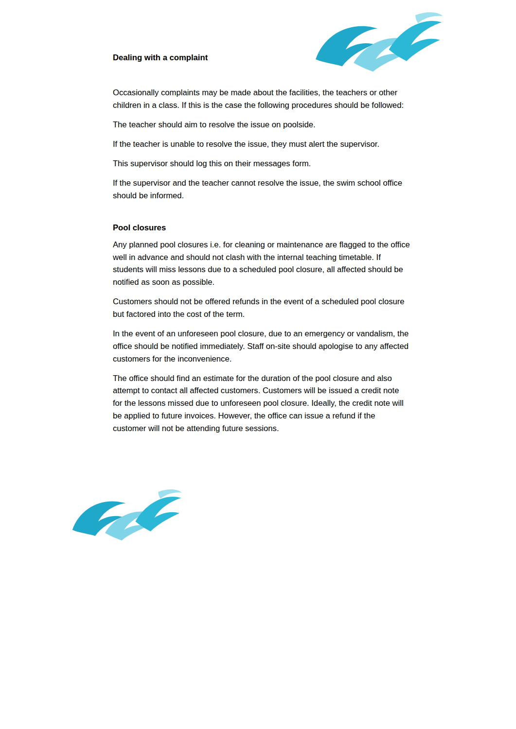Dealing with a complaint
Occasionally complaints may be made about the facilities, the teachers or other children in a class. If this is the case the following procedures should be followed:
The teacher should aim to resolve the issue on poolside.
If the teacher is unable to resolve the issue, they must alert the supervisor.
This supervisor should log this on their messages form.
If the supervisor and the teacher cannot resolve the issue, the swim school office should be informed.
Pool closures
Any planned pool closures i.e. for cleaning or maintenance are flagged to the office well in advance and should not clash with the internal teaching timetable. If students will miss lessons due to a scheduled pool closure, all affected should be notified as soon as possible.
Customers should not be offered refunds in the event of a scheduled pool closure but factored into the cost of the term.
In the event of an unforeseen pool closure, due to an emergency or vandalism, the office should be notified immediately. Staff on-site should apologise to any affected customers for the inconvenience.
The office should find an estimate for the duration of the pool closure and also attempt to contact all affected customers. Customers will be issued a credit note for the lessons missed due to unforeseen pool closure. Ideally, the credit note will be applied to future invoices. However, the office can issue a refund if the customer will not be attending future sessions.